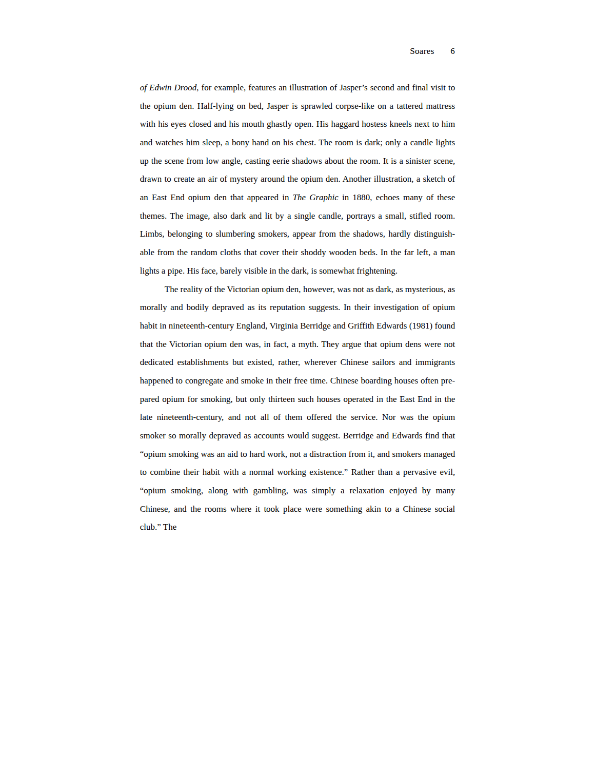Soares 6
of Edwin Drood, for example, features an illustration of Jasper’s second and final visit to the opium den. Half-lying on bed, Jasper is sprawled corpse-like on a tattered mattress with his eyes closed and his mouth ghastly open. His haggard hostess kneels next to him and watches him sleep, a bony hand on his chest. The room is dark; only a candle lights up the scene from low angle, casting eerie shadows about the room. It is a sinister scene, drawn to create an air of mystery around the opium den. Another illustration, a sketch of an East End opium den that appeared in The Graphic in 1880, echoes many of these themes. The image, also dark and lit by a single candle, portrays a small, stifled room. Limbs, belonging to slumbering smokers, appear from the shadows, hardly distinguishable from the random cloths that cover their shoddy wooden beds. In the far left, a man lights a pipe. His face, barely visible in the dark, is somewhat frightening.
The reality of the Victorian opium den, however, was not as dark, as mysterious, as morally and bodily depraved as its reputation suggests. In their investigation of opium habit in nineteenth-century England, Virginia Berridge and Griffith Edwards (1981) found that the Victorian opium den was, in fact, a myth. They argue that opium dens were not dedicated establishments but existed, rather, wherever Chinese sailors and immigrants happened to congregate and smoke in their free time. Chinese boarding houses often prepared opium for smoking, but only thirteen such houses operated in the East End in the late nineteenth-century, and not all of them offered the service. Nor was the opium smoker so morally depraved as accounts would suggest. Berridge and Edwards find that “opium smoking was an aid to hard work, not a distraction from it, and smokers managed to combine their habit with a normal working existence.” Rather than a pervasive evil, “opium smoking, along with gambling, was simply a relaxation enjoyed by many Chinese, and the rooms where it took place were something akin to a Chinese social club.” The